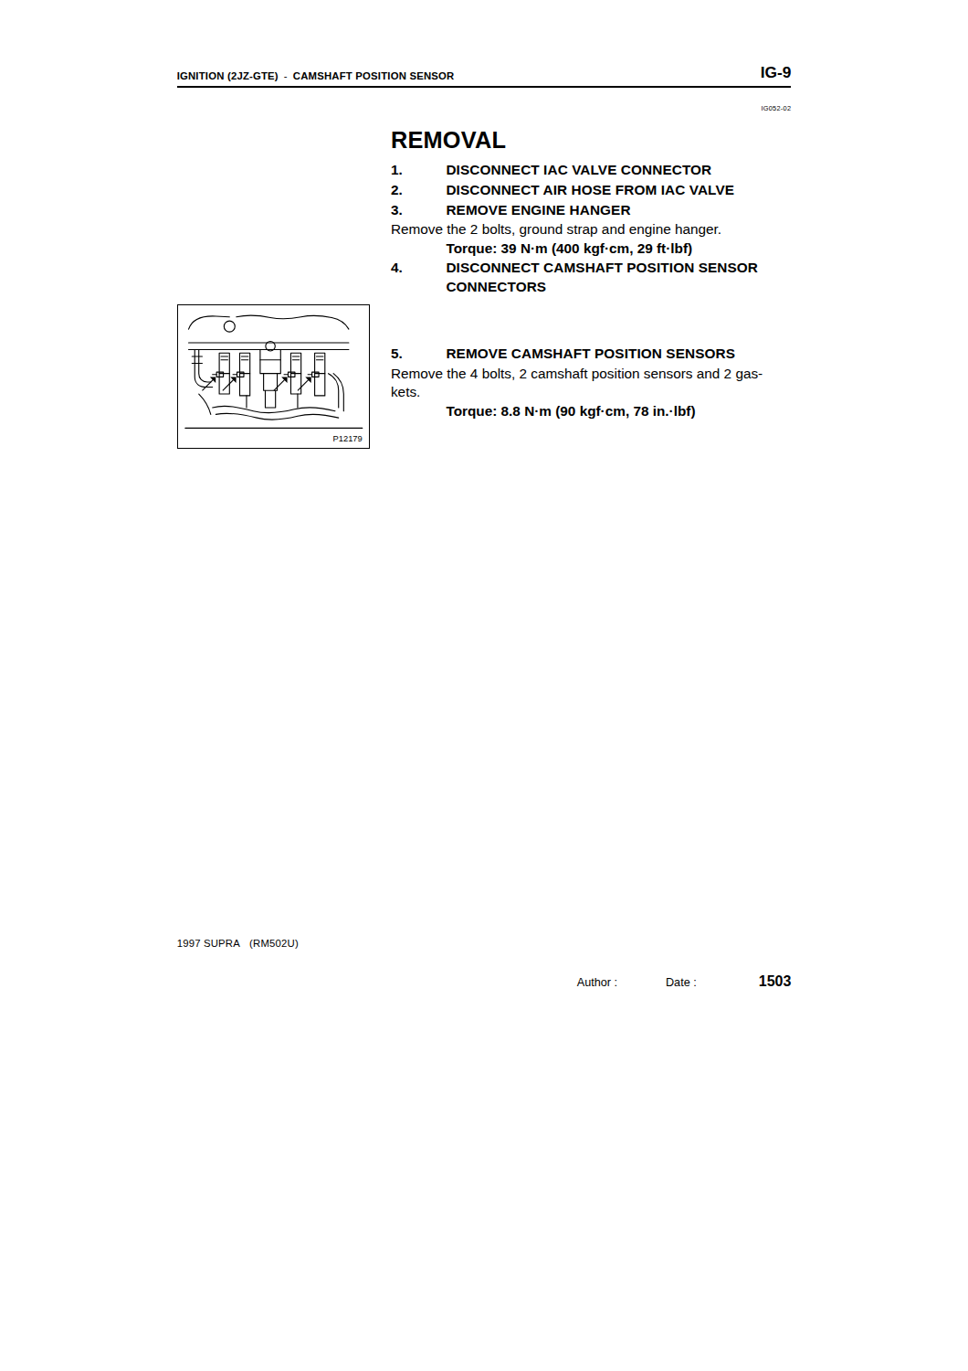IGNITION (2JZ-GTE)-CAMSHAFT POSITION SENSOR
IG-9
IG052-02
REMOVAL
1. DISCONNECT IAC VALVE CONNECTOR
2. DISCONNECT AIR HOSE FROM IAC VALVE
3. REMOVE ENGINE HANGER
Remove the 2 bolts, ground strap and engine hanger.
Torque: 39 N·m (400 kgf·cm, 29 ft·lbf)
4. DISCONNECT CAMSHAFT POSITION SENSOR
CONNECTORS
P12179
5. REMOVE CAMSHAFT POSITION SENSORS
Remove the 4 bolts, 2 camshaft position sensors and 2 gas-
kets.
Torque: 8.8 N·m (90 kgf·cm, 78 in.·lbf)
1997 SUPRA (RM502U)
Author :
Date :
1503